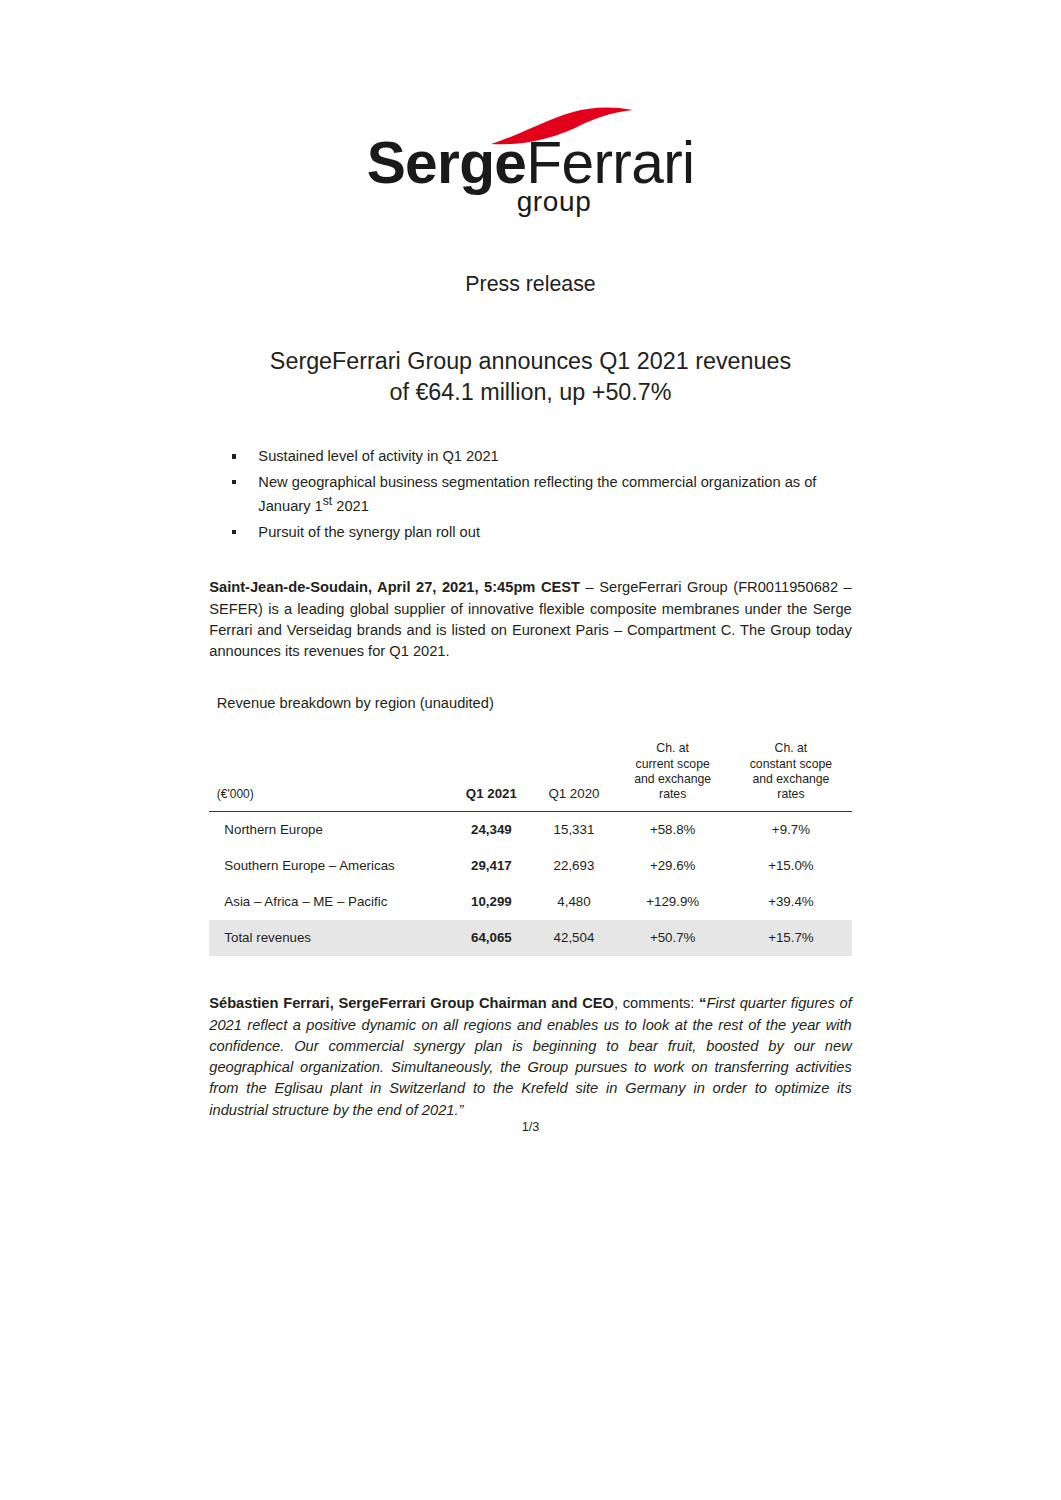SergeFerrari
group
Press release
SergeFerrari Group announces Q1 2021 revenues
of €64.1 million, up +50.7%
Sustained level of activity in Q1 2021
New geographical business segmentation reflecting the commercial organization as of January 1st 2021
Pursuit of the synergy plan roll out
Saint-Jean-de-Soudain, April 27, 2021, 5:45pm CEST – SergeFerrari Group (FR0011950682 – SEFER) is a leading global supplier of innovative flexible composite membranes under the Serge Ferrari and Verseidag brands and is listed on Euronext Paris – Compartment C. The Group today announces its revenues for Q1 2021.
Revenue breakdown by region (unaudited)
| (€'000) | Q1 2021 | Q1 2020 | Ch. at current scope and exchange rates | Ch. at constant scope and exchange rates |
| --- | --- | --- | --- | --- |
| Northern Europe | 24,349 | 15,331 | +58.8% | +9.7% |
| Southern Europe – Americas | 29,417 | 22,693 | +29.6% | +15.0% |
| Asia – Africa – ME – Pacific | 10,299 | 4,480 | +129.9% | +39.4% |
| Total revenues | 64,065 | 42,504 | +50.7% | +15.7% |
Sébastien Ferrari, SergeFerrari Group Chairman and CEO, comments: “First quarter figures of 2021 reflect a positive dynamic on all regions and enables us to look at the rest of the year with confidence. Our commercial synergy plan is beginning to bear fruit, boosted by our new geographical organization. Simultaneously, the Group pursues to work on transferring activities from the Eglisau plant in Switzerland to the Krefeld site in Germany in order to optimize its industrial structure by the end of 2021.”
1/3